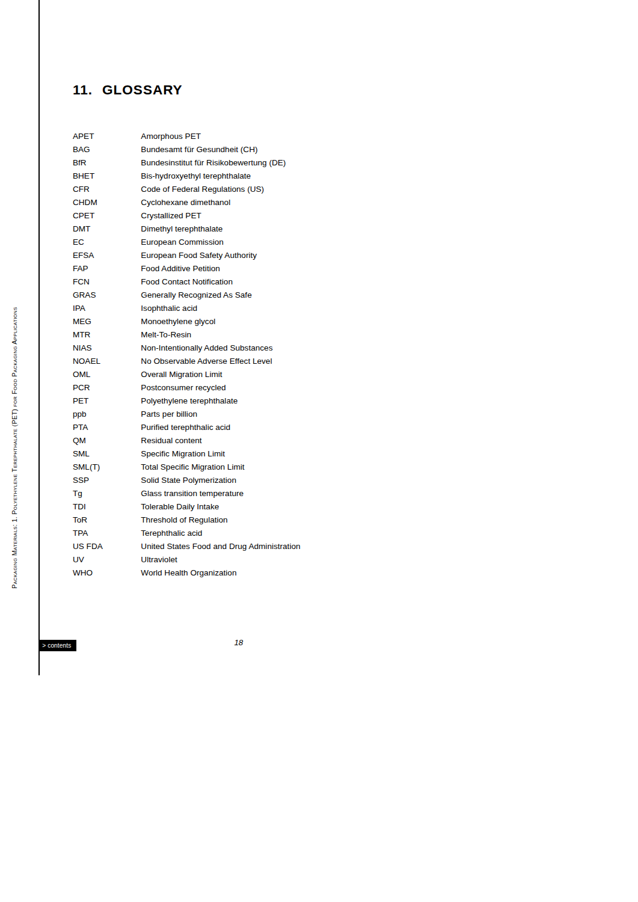Packaging Materials: 1. Polyethylene Terephthalate (PET) for Food Packaging Applications
11. GLOSSARY
| APET | Amorphous PET |
| BAG | Bundesamt für Gesundheit (CH) |
| BfR | Bundesinstitut für Risikobewertung (DE) |
| BHET | Bis-hydroxyethyl terephthalate |
| CFR | Code of Federal Regulations (US) |
| CHDM | Cyclohexane dimethanol |
| CPET | Crystallized PET |
| DMT | Dimethyl terephthalate |
| EC | European Commission |
| EFSA | European Food Safety Authority |
| FAP | Food Additive Petition |
| FCN | Food Contact Notification |
| GRAS | Generally Recognized As Safe |
| IPA | Isophthalic acid |
| MEG | Monoethylene glycol |
| MTR | Melt-To-Resin |
| NIAS | Non-Intentionally Added Substances |
| NOAEL | No Observable Adverse Effect Level |
| OML | Overall Migration Limit |
| PCR | Postconsumer recycled |
| PET | Polyethylene terephthalate |
| ppb | Parts per billion |
| PTA | Purified terephthalic acid |
| QM | Residual content |
| SML | Specific Migration Limit |
| SML(T) | Total Specific Migration Limit |
| SSP | Solid State Polymerization |
| Tg | Glass transition temperature |
| TDI | Tolerable Daily Intake |
| ToR | Threshold of Regulation |
| TPA | Terephthalic acid |
| US FDA | United States Food and Drug Administration |
| UV | Ultraviolet |
| WHO | World Health Organization |
18
> contents